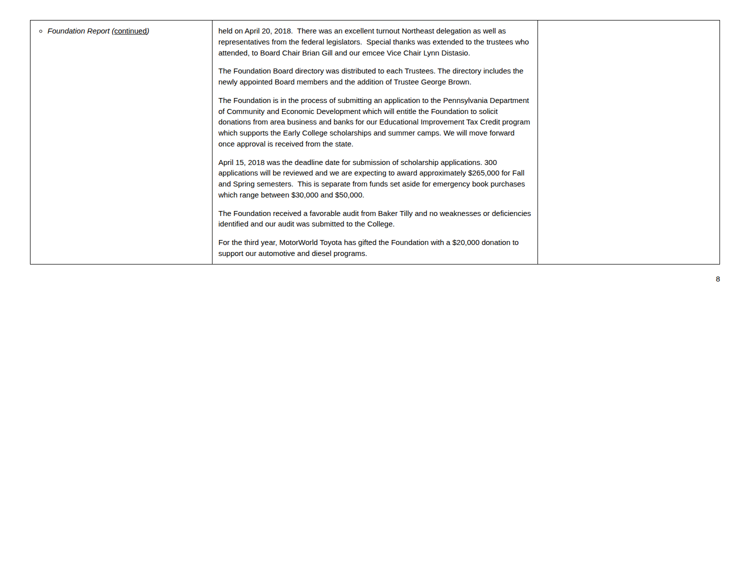| Foundation Report ( continued ) | held on April 20, 2018. There was an excellent turnout Northeast delegation as well as representatives from the federal legislators. Special thanks was extended to the trustees who attended, to Board Chair Brian Gill and our emcee Vice Chair Lynn Distasio. The Foundation Board directory was distributed to each Trustees. The directory includes the newly appointed Board members and the addition of Trustee George Brown. The Foundation is in the process of submitting an application to the Pennsylvania Department of Community and Economic Development which will entitle the Foundation to solicit donations from area business and banks for our Educational Improvement Tax Credit program which supports the Early College scholarships and summer camps. We will move forward once approval is received from the state. April 15, 2018 was the deadline date for submission of scholarship applications. 300 applications will be reviewed and we are expecting to award approximately $265,000 for Fall and Spring semesters. This is separate from funds set aside for emergency book purchases which range between $30,000 and $50,000. The Foundation received a favorable audit from Baker Tilly and no weaknesses or deficiencies identified and our audit was submitted to the College. For the third year, MotorWorld Toyota has gifted the Foundation with a $20,000 donation to support our automotive and diesel programs. | |
8